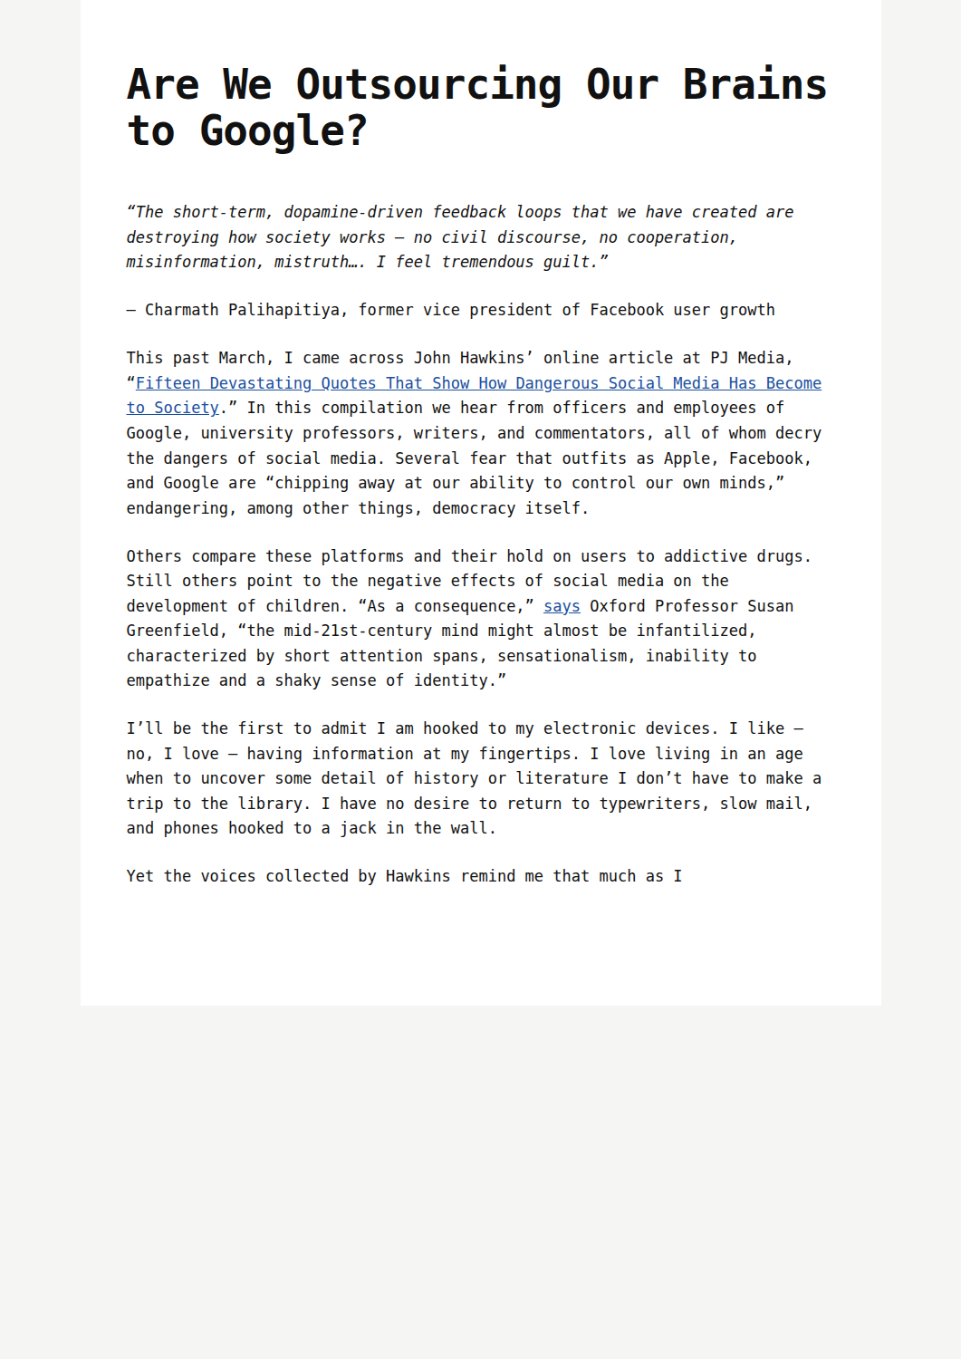Are We Outsourcing Our Brains to Google?
“The short-term, dopamine-driven feedback loops that we have created are destroying how society works — no civil discourse, no cooperation, misinformation, mistruth…. I feel tremendous guilt.”
— Charmath Palihapitiya, former vice president of Facebook user growth
This past March, I came across John Hawkins’ online article at PJ Media, “Fifteen Devastating Quotes That Show How Dangerous Social Media Has Become to Society.” In this compilation we hear from officers and employees of Google, university professors, writers, and commentators, all of whom decry the dangers of social media. Several fear that outfits as Apple, Facebook, and Google are “chipping away at our ability to control our own minds,” endangering, among other things, democracy itself.
Others compare these platforms and their hold on users to addictive drugs. Still others point to the negative effects of social media on the development of children. “As a consequence,” says Oxford Professor Susan Greenfield, “the mid-21st-century mind might almost be infantilized, characterized by short attention spans, sensationalism, inability to empathize and a shaky sense of identity.”
I’ll be the first to admit I am hooked to my electronic devices. I like — no, I love — having information at my fingertips. I love living in an age when to uncover some detail of history or literature I don’t have to make a trip to the library. I have no desire to return to typewriters, slow mail, and phones hooked to a jack in the wall.
Yet the voices collected by Hawkins remind me that much as I